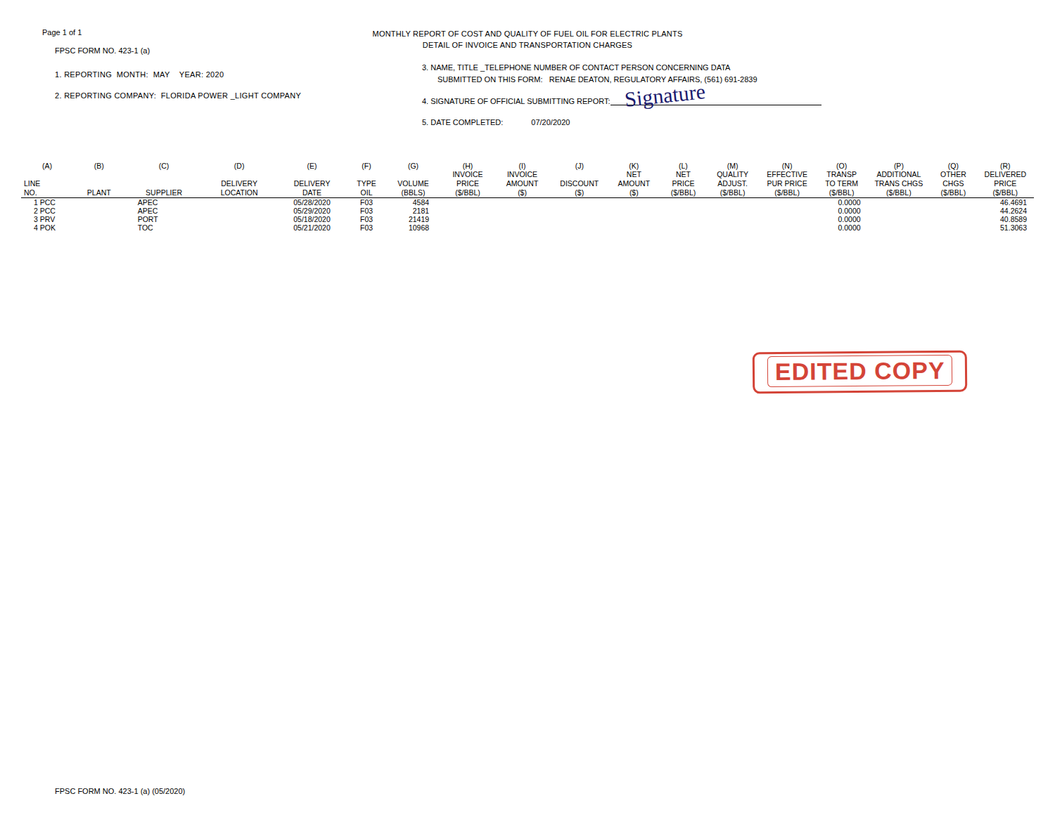Page 1 of 1
FPSC FORM NO. 423-1 (a)
1. REPORTING MONTH: MAY YEAR: 2020
2. REPORTING COMPANY: FLORIDA POWER _LIGHT COMPANY
MONTHLY REPORT OF COST AND QUALITY OF FUEL OIL FOR ELECTRIC PLANTS
DETAIL OF INVOICE AND TRANSPORTATION CHARGES
3. NAME, TITLE _TELEPHONE NUMBER OF CONTACT PERSON CONCERNING DATA
SUBMITTED ON THIS FORM: RENAE DEATON, REGULATORY AFFAIRS, (561) 691-2839
4. SIGNATURE OF OFFICIAL SUBMITTING REPORT:Signature
5. DATE COMPLETED:07/20/2020
| (A) | (B) | (C) | (D) | (E) | (F) | (G) | (H) | (I) | (J) | (K) | (L) | (M) | (N) | (O) | (P) | (Q) | (R) |
| LINE NO. | PLANT | SUPPLIER | DELIVERY LOCATION | DELIVERY DATE | TYPE OIL | VOLUME (BBLS) | INVOICE PRICE ($/BBL) | INVOICE AMOUNT ($) | DISCOUNT ($) | NET AMOUNT ($) | NET PRICE ($/BBL) | QUALITY ADJUST. ($/BBL) | EFFECTIVE PUR PRICE ($/BBL) | TRANSP TO TERM ($/BBL) | ADDITIONAL TRANS CHGS ($/BBL) | OTHER CHGS ($/BBL) | DELIVERED PRICE ($/BBL) |
| 1 PCC | | APEC | | 05/28/2020 | F03 | 4584 | | | | | | | | 0.0000 | | | 46.4691 |
| 2 PCC | | APEC | | 05/29/2020 | F03 | 2181 | | | | | | | | 0.0000 | | | 44.2624 |
| 3 PRV | | PORT | | 05/18/2020 | F03 | 21419 | | | | | | | | 0.0000 | | | 40.8589 |
| 4 POK | | TOC | | 05/21/2020 | F03 | 10968 | | | | | | | | 0.0000 | | | 51.3063 |
EDITED COPY
FPSC FORM NO. 423-1 (a) (05/2020)